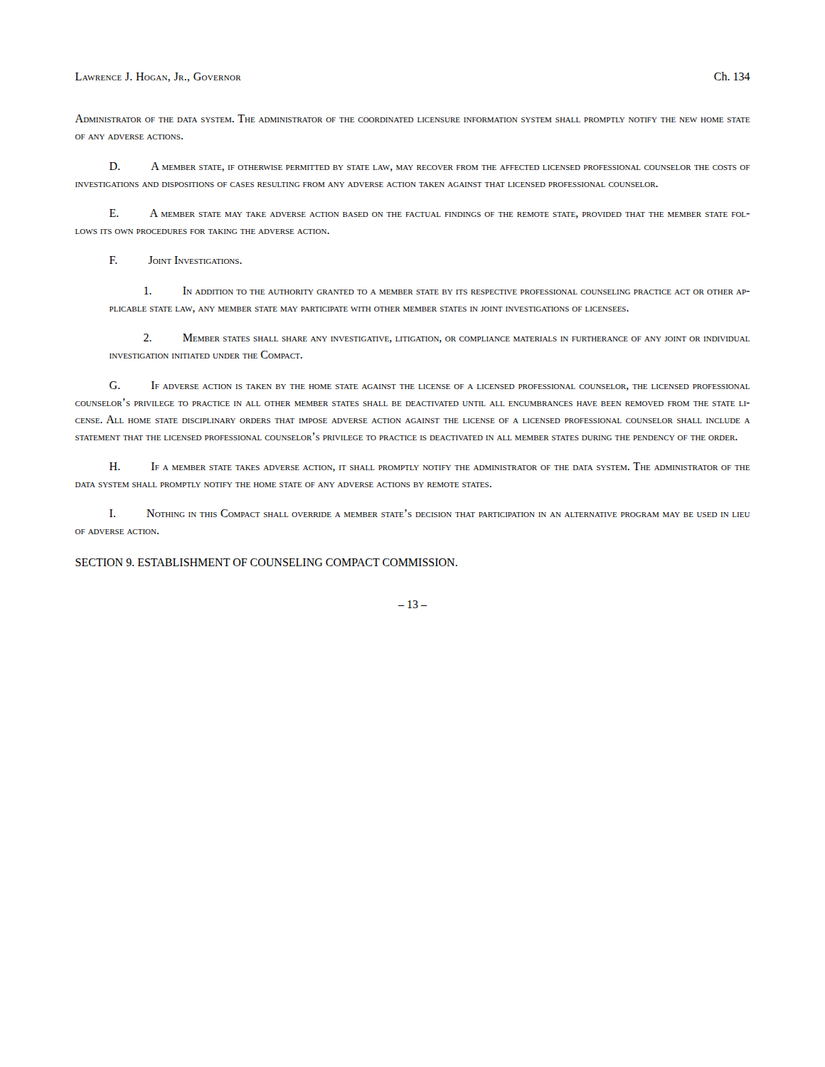Lawrence J. Hogan, Jr., Governor Ch. 134
Administrator of the data system. The administrator of the coordinated licensure information system shall promptly notify the new home state of any adverse actions.
D. A member state, if otherwise permitted by state law, may recover from the affected licensed professional counselor the costs of investigations and dispositions of cases resulting from any adverse action taken against that licensed professional counselor.
E. A member state may take adverse action based on the factual findings of the remote state, provided that the member state follows its own procedures for taking the adverse action.
F. Joint Investigations.
1. In addition to the authority granted to a member state by its respective professional counseling practice act or other applicable state law, any member state may participate with other member states in joint investigations of licensees.
2. Member states shall share any investigative, litigation, or compliance materials in furtherance of any joint or individual investigation initiated under the Compact.
G. If adverse action is taken by the home state against the license of a licensed professional counselor, the licensed professional counselor’s privilege to practice in all other member states shall be deactivated until all encumbrances have been removed from the state license. All home state disciplinary orders that impose adverse action against the license of a licensed professional counselor shall include a statement that the licensed professional counselor’s privilege to practice is deactivated in all member states during the pendency of the order.
H. If a member state takes adverse action, it shall promptly notify the administrator of the data system. The administrator of the data system shall promptly notify the home state of any adverse actions by remote states.
I. Nothing in this Compact shall override a member state’s decision that participation in an alternative program may be used in lieu of adverse action.
SECTION 9. ESTABLISHMENT OF COUNSELING COMPACT COMMISSION.
– 13 –